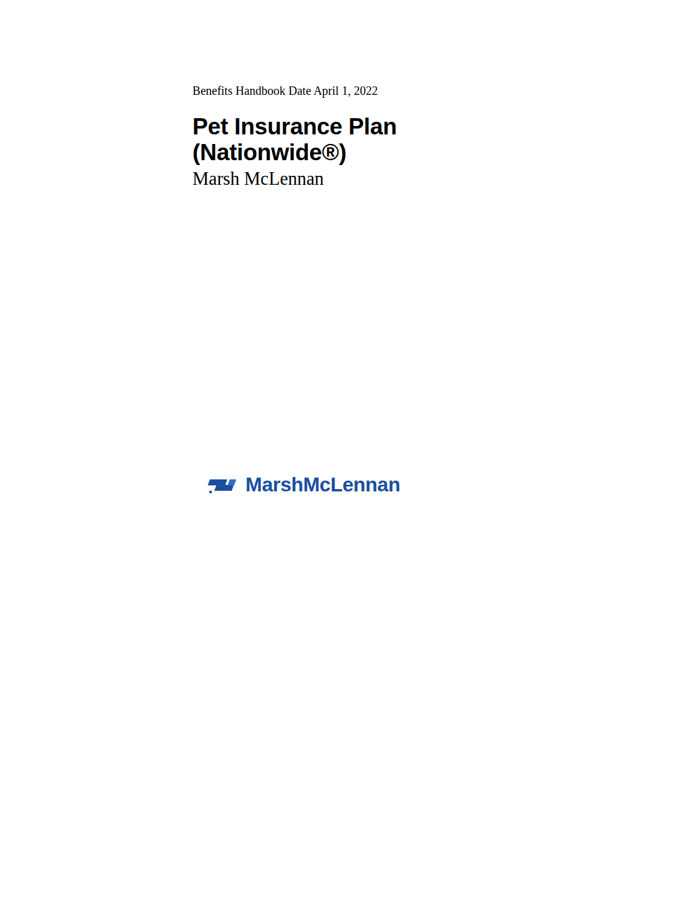Benefits Handbook Date April 1, 2022
Pet Insurance Plan (Nationwide®)
Marsh McLennan
MarshMcLennan